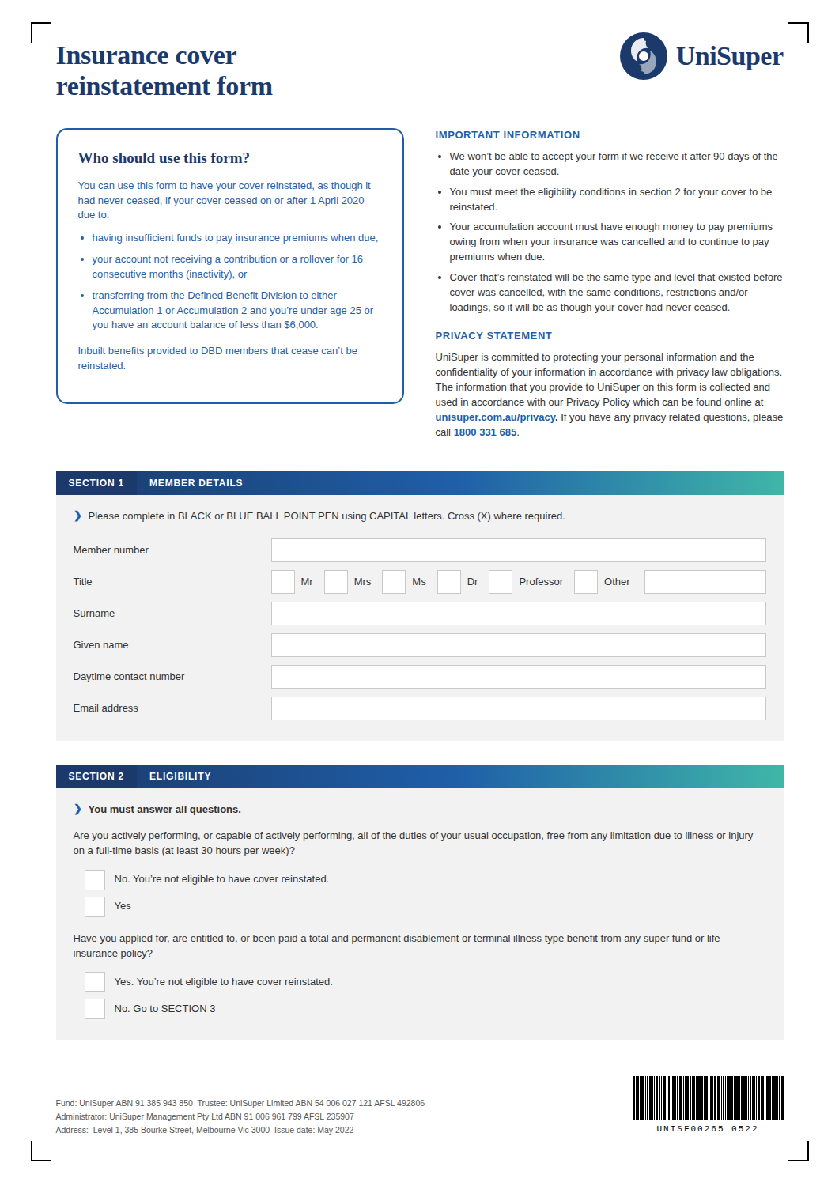Insurance cover
reinstatement form
UniSuper
Who should use this form?
You can use this form to have your cover reinstated, as though it had never ceased, if your cover ceased on or after 1 April 2020 due to:
having insufficient funds to pay insurance premiums when due,
your account not receiving a contribution or a rollover for 16 consecutive months (inactivity), or
transferring from the Defined Benefit Division to either Accumulation 1 or Accumulation 2 and you’re under age 25 or you have an account balance of less than $6,000.
Inbuilt benefits provided to DBD members that cease can’t be reinstated.
IMPORTANT INFORMATION
We won’t be able to accept your form if we receive it after 90 days of the date your cover ceased.
You must meet the eligibility conditions in section 2 for your cover to be reinstated.
Your accumulation account must have enough money to pay premiums owing from when your insurance was cancelled and to continue to pay premiums when due.
Cover that’s reinstated will be the same type and level that existed before cover was cancelled, with the same conditions, restrictions and/or loadings, so it will be as though your cover had never ceased.
PRIVACY STATEMENT
UniSuper is committed to protecting your personal information and the confidentiality of your information in accordance with privacy law obligations. The information that you provide to UniSuper on this form is collected and used in accordance with our Privacy Policy which can be found online at unisuper.com.au/privacy. If you have any privacy related questions, please call 1800 331 685.
SECTION 1
MEMBER DETAILS
❯ Please complete in BLACK or BLUE BALL POINT PEN using CAPITAL letters. Cross (X) where required.
Member number
Title
Mr Mrs Ms Dr Professor Other
Surname
Given name
Daytime contact number
Email address
SECTION 2
ELIGIBILITY
❯ You must answer all questions.
Are you actively performing, or capable of actively performing, all of the duties of your usual occupation, free from any limitation due to illness or injury on a full-time basis (at least 30 hours per week)?
No. You’re not eligible to have cover reinstated.
Yes
Have you applied for, are entitled to, or been paid a total and permanent disablement or terminal illness type benefit from any super fund or life insurance policy?
Yes. You’re not eligible to have cover reinstated.
No. Go to SECTION 3
Fund: UniSuper ABN 91 385 943 850 Trustee: UniSuper Limited ABN 54 006 027 121 AFSL 492806
Administrator: UniSuper Management Pty Ltd ABN 91 006 961 799 AFSL 235907
Address: Level 1, 385 Bourke Street, Melbourne Vic 3000 Issue date: May 2022
UNISF00265 0522